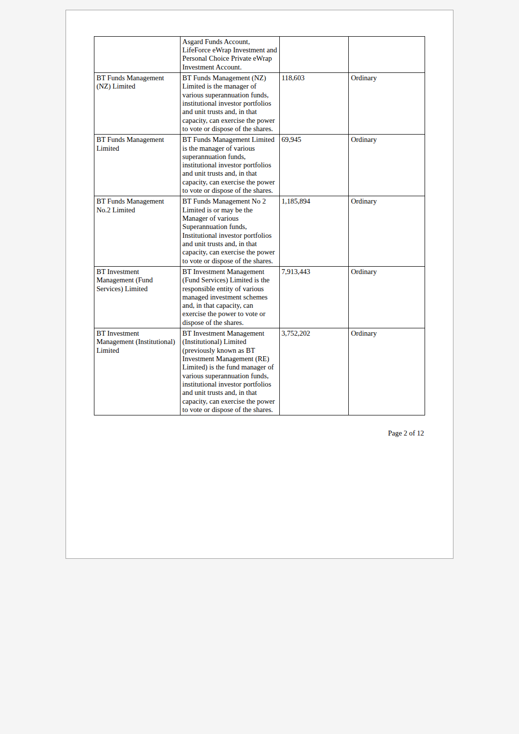| | Asgard Funds Account, LifeForce eWrap Investment and Personal Choice Private eWrap Investment Account. | | |
| BT Funds Management (NZ) Limited | BT Funds Management (NZ) Limited is the manager of various superannuation funds, institutional investor portfolios and unit trusts and, in that capacity, can exercise the power to vote or dispose of the shares. | 118,603 | Ordinary |
| BT Funds Management Limited | BT Funds Management Limited is the manager of various superannuation funds, institutional investor portfolios and unit trusts and, in that capacity, can exercise the power to vote or dispose of the shares. | 69,945 | Ordinary |
| BT Funds Management No.2 Limited | BT Funds Management No 2 Limited is or may be the Manager of various Superannuation funds, Institutional investor portfolios and unit trusts and, in that capacity, can exercise the power to vote or dispose of the shares. | 1,185,894 | Ordinary |
| BT Investment Management (Fund Services) Limited | BT Investment Management (Fund Services) Limited is the responsible entity of various managed investment schemes and, in that capacity, can exercise the power to vote or dispose of the shares. | 7,913,443 | Ordinary |
| BT Investment Management (Institutional) Limited | BT Investment Management (Institutional) Limited (previously known as BT Investment Management (RE) Limited) is the fund manager of various superannuation funds, institutional investor portfolios and unit trusts and, in that capacity, can exercise the power to vote or dispose of the shares. | 3,752,202 | Ordinary |
Page 2 of 12